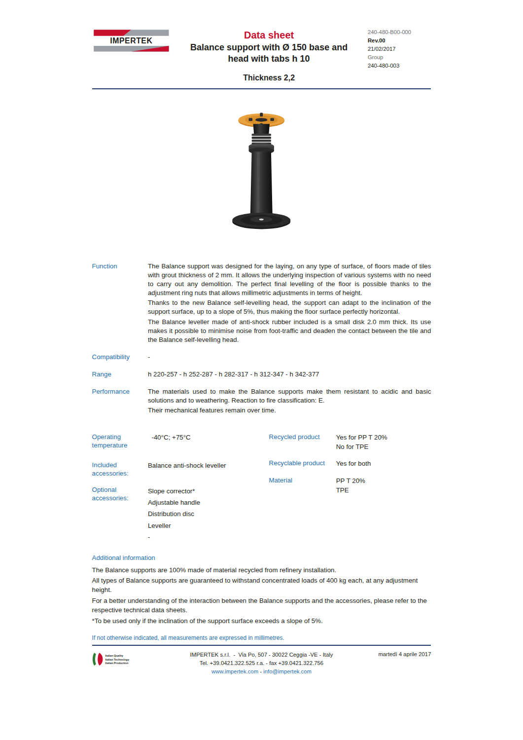IMPERTEK
Data sheet
Balance support with Ø 150 base and head with tabs h 10
Thickness 2,2
240-480-B00-000
Rev.00
21/02/2017
Group
240-480-003
Function
The Balance support was designed for the laying, on any type of surface, of floors made of tiles with grout thickness of 2 mm. It allows the underlying inspection of various systems with no need to carry out any demolition. The perfect final levelling of the floor is possible thanks to the adjustment ring nuts that allows millimetric adjustments in terms of height.
Thanks to the new Balance self-levelling head, the support can adapt to the inclination of the support surface, up to a slope of 5%, thus making the floor surface perfectly horizontal.
The Balance leveller made of anti-shock rubber included is a small disk 2.0 mm thick. Its use makes it possible to minimise noise from foot-traffic and deaden the contact between the tile and the Balance self-levelling head.
Compatibility
-
Range
h 220-257 - h 252-287 - h 282-317 - h 312-347 - h 342-377
Performance
The materials used to make the Balance supports make them resistant to acidic and basic solutions and to weathering. Reaction to fire classification: E.
Their mechanical features remain over time.
Operating
temperature
-40°C; +75°C
Included accessories:
Balance anti-shock leveller
Optional accessories:
Slope corrector*
Adjustable handle
Distribution disc
Leveller
-
Recycled product
Yes for PP T 20%
No for TPE
Recyclable product
Yes for both
Material
PP T 20%
TPE
Additional information
The Balance supports are 100% made of material recycled from refinery installation.
All types of Balance supports are guaranteed to withstand concentrated loads of 400 kg each, at any adjustment height.
For a better understanding of the interaction between the Balance supports and the accessories, please refer to the respective technical data sheets.
*To be used only if the inclination of the support surface exceeds a slope of 5%.
If not otherwise indicated, all measurements are expressed in millimetres.
Italian Quality Italian Technology Italian Production
IMPERTEK s.r.l. - Via Po, 507 - 30022 Ceggia -VE - Italy
Tel. +39.0421.322.525 r.a. - fax +39.0421.322.756
www.impertek.com - info@impertek.com
martedì 4 aprile 2017